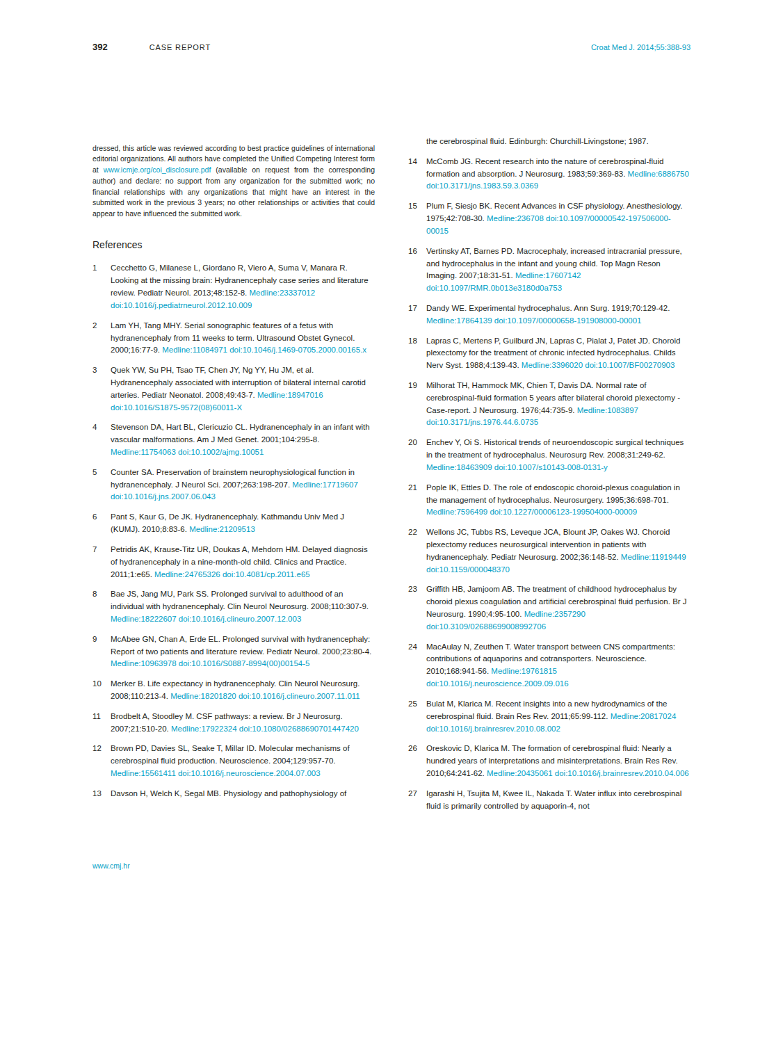392 CASE REPORT Croat Med J. 2014;55:388-93
dressed, this article was reviewed according to best practice guidelines of international editorial organizations. All authors have completed the Unified Competing Interest form at www.icmje.org/coi_disclosure.pdf (available on request from the corresponding author) and declare: no support from any organization for the submitted work; no financial relationships with any organizations that might have an interest in the submitted work in the previous 3 years; no other relationships or activities that could appear to have influenced the submitted work.
References
1 Cecchetto G, Milanese L, Giordano R, Viero A, Suma V, Manara R. Looking at the missing brain: Hydranencephaly case series and literature review. Pediatr Neurol. 2013;48:152-8. Medline:23337012 doi:10.1016/j.pediatrneurol.2012.10.009
2 Lam YH, Tang MHY. Serial sonographic features of a fetus with hydranencephaly from 11 weeks to term. Ultrasound Obstet Gynecol. 2000;16:77-9. Medline:11084971 doi:10.1046/j.1469-0705.2000.00165.x
3 Quek YW, Su PH, Tsao TF, Chen JY, Ng YY, Hu JM, et al. Hydranencephaly associated with interruption of bilateral internal carotid arteries. Pediatr Neonatol. 2008;49:43-7. Medline:18947016 doi:10.1016/S1875-9572(08)60011-X
4 Stevenson DA, Hart BL, Clericuzio CL. Hydranencephaly in an infant with vascular malformations. Am J Med Genet. 2001;104:295-8. Medline:11754063 doi:10.1002/ajmg.10051
5 Counter SA. Preservation of brainstem neurophysiological function in hydranencephaly. J Neurol Sci. 2007;263:198-207. Medline:17719607 doi:10.1016/j.jns.2007.06.043
6 Pant S, Kaur G, De JK. Hydranencephaly. Kathmandu Univ Med J (KUMJ). 2010;8:83-6. Medline:21209513
7 Petridis AK, Krause-Titz UR, Doukas A, Mehdorn HM. Delayed diagnosis of hydranencephaly in a nine-month-old child. Clinics and Practice. 2011;1:e65. Medline:24765326 doi:10.4081/cp.2011.e65
8 Bae JS, Jang MU, Park SS. Prolonged survival to adulthood of an individual with hydranencephaly. Clin Neurol Neurosurg. 2008;110:307-9. Medline:18222607 doi:10.1016/j.clineuro.2007.12.003
9 McAbee GN, Chan A, Erde EL. Prolonged survival with hydranencephaly: Report of two patients and literature review. Pediatr Neurol. 2000;23:80-4. Medline:10963978 doi:10.1016/S0887-8994(00)00154-5
10 Merker B. Life expectancy in hydranencephaly. Clin Neurol Neurosurg. 2008;110:213-4. Medline:18201820 doi:10.1016/j.clineuro.2007.11.011
11 Brodbelt A, Stoodley M. CSF pathways: a review. Br J Neurosurg. 2007;21:510-20. Medline:17922324 doi:10.1080/02688690701447420
12 Brown PD, Davies SL, Seake T, Millar ID. Molecular mechanisms of cerebrospinal fluid production. Neuroscience. 2004;129:957-70. Medline:15561411 doi:10.1016/j.neuroscience.2004.07.003
13 Davson H, Welch K, Segal MB. Physiology and pathophysiology of
the cerebrospinal fluid. Edinburgh: Churchill-Livingstone; 1987.
14 McComb JG. Recent research into the nature of cerebrospinal-fluid formation and absorption. J Neurosurg. 1983;59:369-83. Medline:6886750 doi:10.3171/jns.1983.59.3.0369
15 Plum F, Siesjo BK. Recent Advances in CSF physiology. Anesthesiology. 1975;42:708-30. Medline:236708 doi:10.1097/00000542-197506000-00015
16 Vertinsky AT, Barnes PD. Macrocephaly, increased intracranial pressure, and hydrocephalus in the infant and young child. Top Magn Reson Imaging. 2007;18:31-51. Medline:17607142 doi:10.1097/RMR.0b013e3180d0a753
17 Dandy WE. Experimental hydrocephalus. Ann Surg. 1919;70:129-42. Medline:17864139 doi:10.1097/00000658-191908000-00001
18 Lapras C, Mertens P, Guilburd JN, Lapras C, Pialat J, Patet JD. Choroid plexectomy for the treatment of chronic infected hydrocephalus. Childs Nerv Syst. 1988;4:139-43. Medline:3396020 doi:10.1007/BF00270903
19 Milhorat TH, Hammock MK, Chien T, Davis DA. Normal rate of cerebrospinal-fluid formation 5 years after bilateral choroid plexectomy - Case-report. J Neurosurg. 1976;44:735-9. Medline:1083897 doi:10.3171/jns.1976.44.6.0735
20 Enchev Y, Oi S. Historical trends of neuroendoscopic surgical techniques in the treatment of hydrocephalus. Neurosurg Rev. 2008;31:249-62. Medline:18463909 doi:10.1007/s10143-008-0131-y
21 Pople IK, Ettles D. The role of endoscopic choroid-plexus coagulation in the management of hydrocephalus. Neurosurgery. 1995;36:698-701. Medline:7596499 doi:10.1227/00006123-199504000-00009
22 Wellons JC, Tubbs RS, Leveque JCA, Blount JP, Oakes WJ. Choroid plexectomy reduces neurosurgical intervention in patients with hydranencephaly. Pediatr Neurosurg. 2002;36:148-52. Medline:11919449 doi:10.1159/000048370
23 Griffith HB, Jamjoom AB. The treatment of childhood hydrocephalus by choroid plexus coagulation and artificial cerebrospinal fluid perfusion. Br J Neurosurg. 1990;4:95-100. Medline:2357290 doi:10.3109/02688699008992706
24 MacAulay N, Zeuthen T. Water transport between CNS compartments: contributions of aquaporins and cotransporters. Neuroscience. 2010;168:941-56. Medline:19761815 doi:10.1016/j.neuroscience.2009.09.016
25 Bulat M, Klarica M. Recent insights into a new hydrodynamics of the cerebrospinal fluid. Brain Res Rev. 2011;65:99-112. Medline:20817024 doi:10.1016/j.brainresrev.2010.08.002
26 Oreskovic D, Klarica M. The formation of cerebrospinal fluid: Nearly a hundred years of interpretations and misinterpretations. Brain Res Rev. 2010;64:241-62. Medline:20435061 doi:10.1016/j.brainresrev.2010.04.006
27 Igarashi H, Tsujita M, Kwee IL, Nakada T. Water influx into cerebrospinal fluid is primarily controlled by aquaporin-4, not
www.cmj.hr